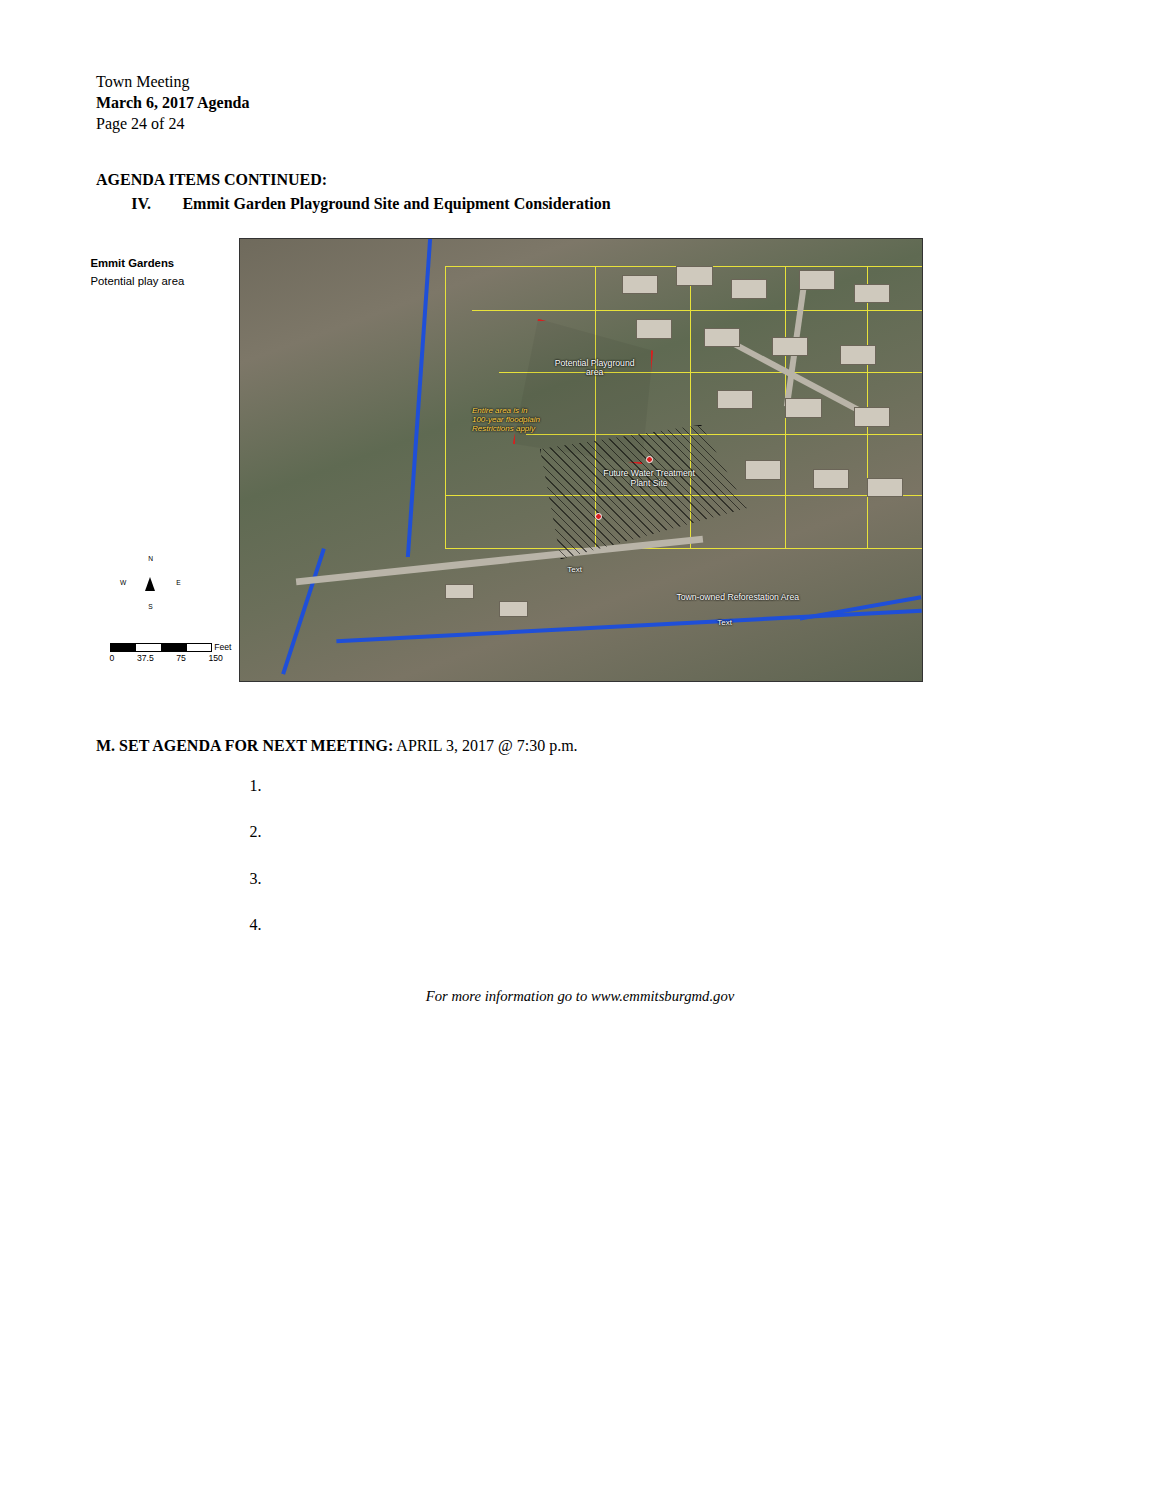Town Meeting
March 6, 2017 Agenda
Page 24 of 24
AGENDA ITEMS CONTINUED:
IV. Emmit Garden Playground Site and Equipment Consideration
Emmit Gardens
Potential play area
N S W E
037.575150
Feet
Potential Playground
area
Entire area is in
100-year floodplain
Restrictions apply
Future Water Treatment
Plant Site
Town-owned Reforestation Area
Text
Text
M. SET AGENDA FOR NEXT MEETING: APRIL 3, 2017 @ 7:30 p.m.
For more information go to www.emmitsburgmd.gov